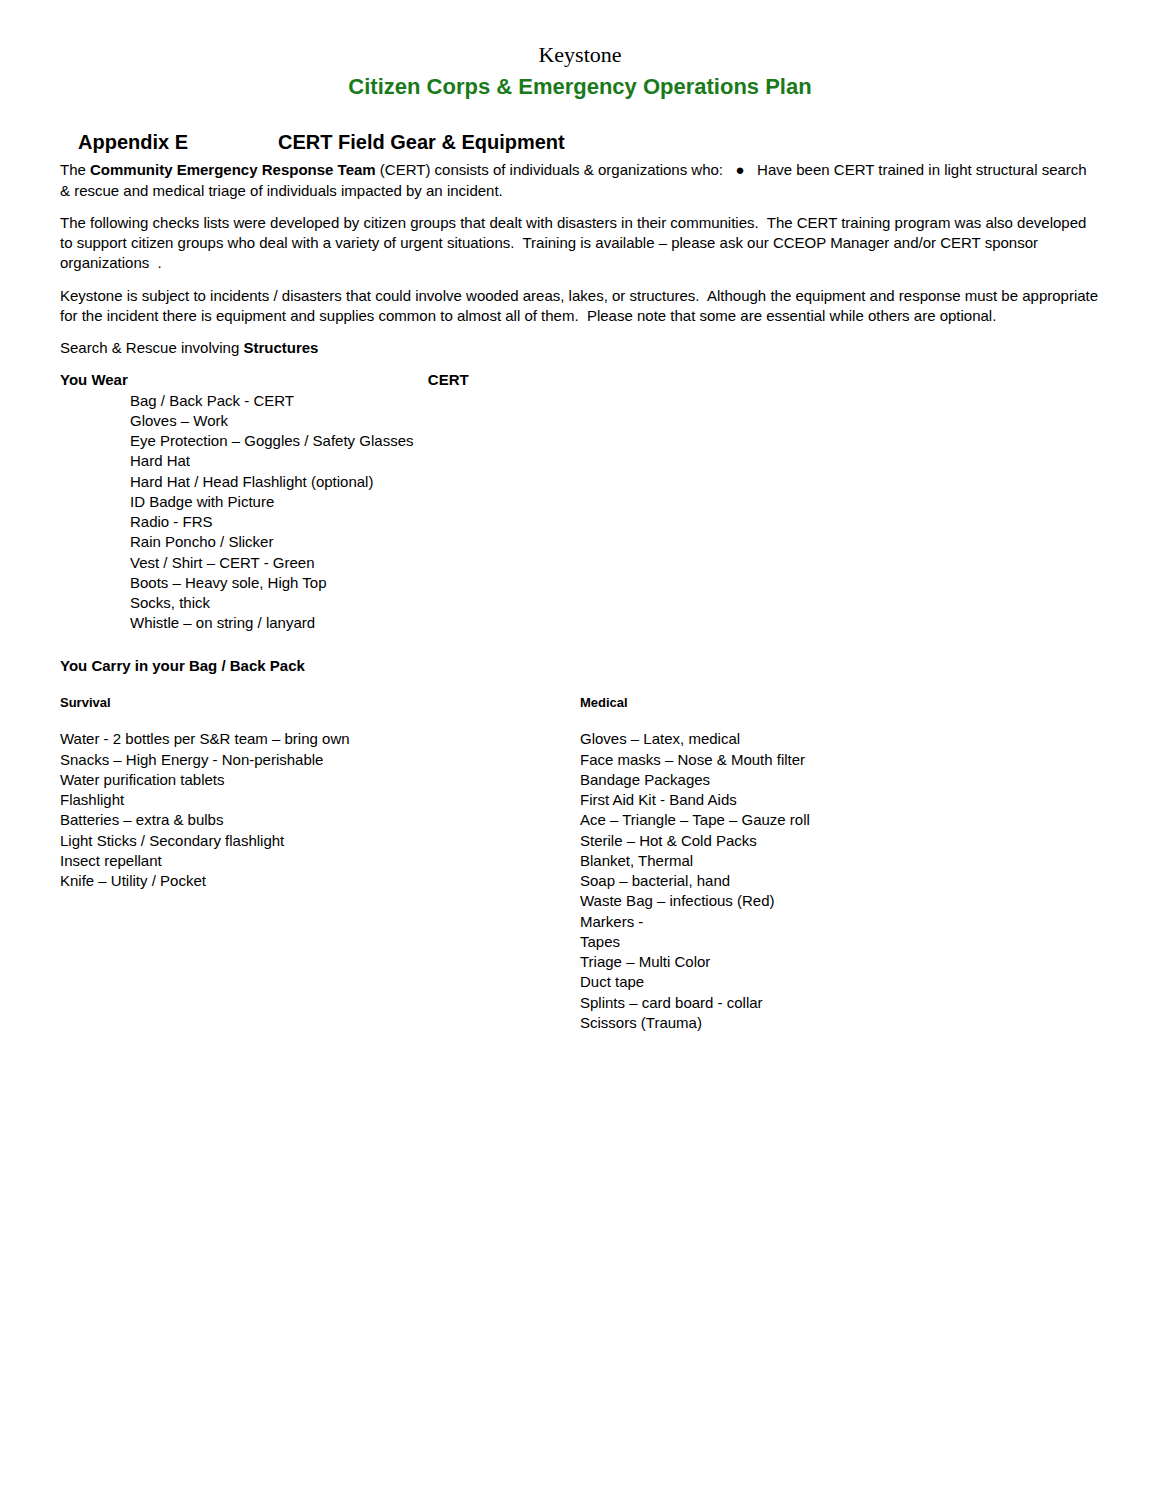Keystone
Citizen Corps & Emergency Operations Plan
Appendix E CERT Field Gear & Equipment
The Community Emergency Response Team (CERT) consists of individuals & organizations who: ● Have been CERT trained in light structural search & rescue and medical triage of individuals impacted by an incident.
The following checks lists were developed by citizen groups that dealt with disasters in their communities. The CERT training program was also developed to support citizen groups who deal with a variety of urgent situations. Training is available – please ask our CCEOP Manager and/or CERT sponsor organizations .
Keystone is subject to incidents / disasters that could involve wooded areas, lakes, or structures. Although the equipment and response must be appropriate for the incident there is equipment and supplies common to almost all of them. Please note that some are essential while others are optional.
Search & Rescue involving Structures
You WearCERT
Bag / Back Pack - CERT
Gloves – Work
Eye Protection – Goggles / Safety Glasses
Hard Hat
Hard Hat / Head Flashlight (optional)
ID Badge with Picture
Radio - FRS
Rain Poncho / Slicker
Vest / Shirt – CERT - Green
Boots – Heavy sole, High Top
Socks, thick
Whistle – on string / lanyard
You Carry in your Bag / Back Pack
| Survival Water - 2 bottles per S&R team – bring own Snacks – High Energy - Non-perishable Water purification tablets Flashlight Batteries – extra & bulbs Light Sticks / Secondary flashlight Insect repellant Knife – Utility / Pocket | Medical Gloves – Latex, medical Face masks – Nose & Mouth filter Bandage Packages First Aid Kit - Band Aids Ace – Triangle – Tape – Gauze roll Sterile – Hot & Cold Packs Blanket, Thermal Soap – bacterial, hand Waste Bag – infectious (Red) Markers - Tapes Triage – Multi Color Duct tape Splints – card board - collar Scissors (Trauma) |